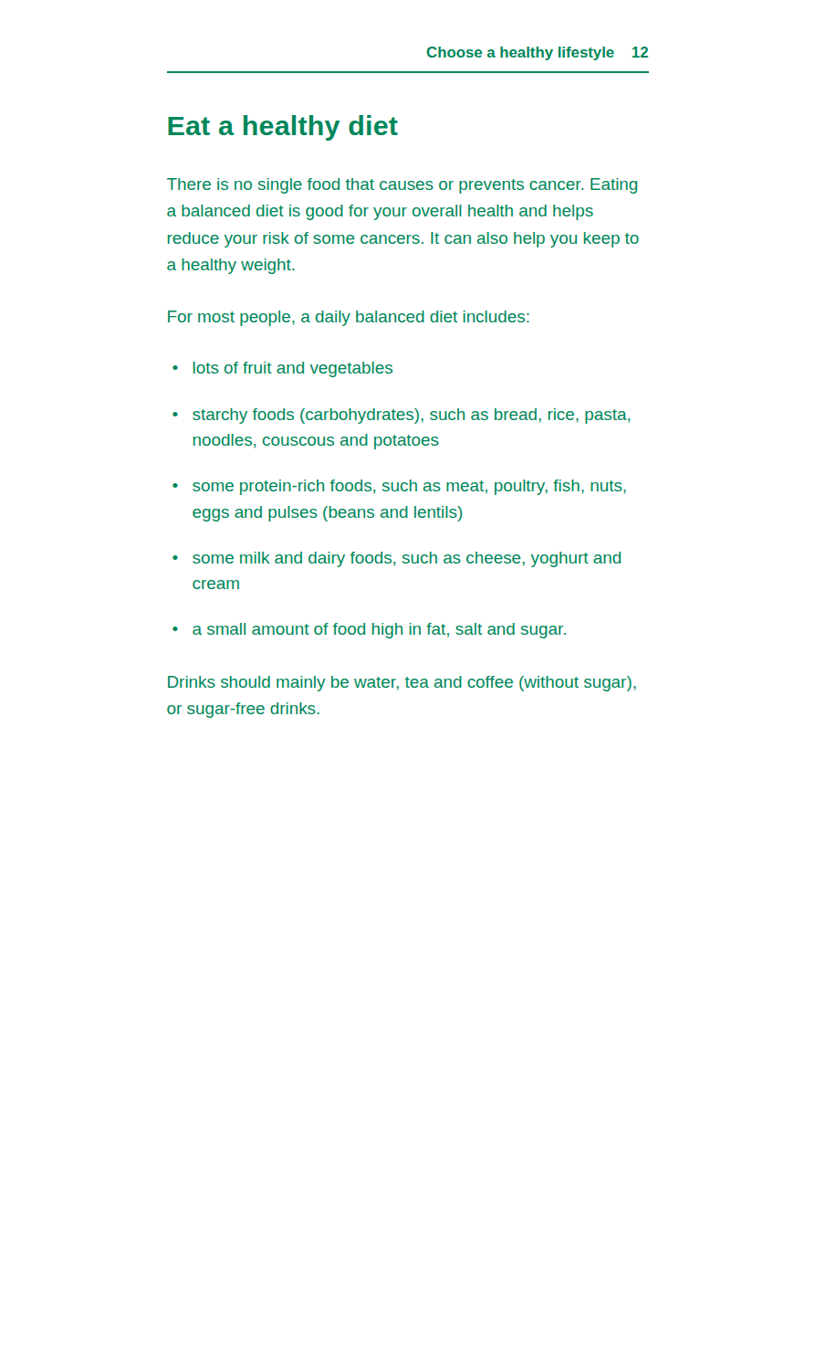Choose a healthy lifestyle 12
Eat a healthy diet
There is no single food that causes or prevents cancer. Eating a balanced diet is good for your overall health and helps reduce your risk of some cancers. It can also help you keep to a healthy weight.
For most people, a daily balanced diet includes:
lots of fruit and vegetables
starchy foods (carbohydrates), such as bread, rice, pasta, noodles, couscous and potatoes
some protein-rich foods, such as meat, poultry, fish, nuts, eggs and pulses (beans and lentils)
some milk and dairy foods, such as cheese, yoghurt and cream
a small amount of food high in fat, salt and sugar.
Drinks should mainly be water, tea and coffee (without sugar), or sugar-free drinks.